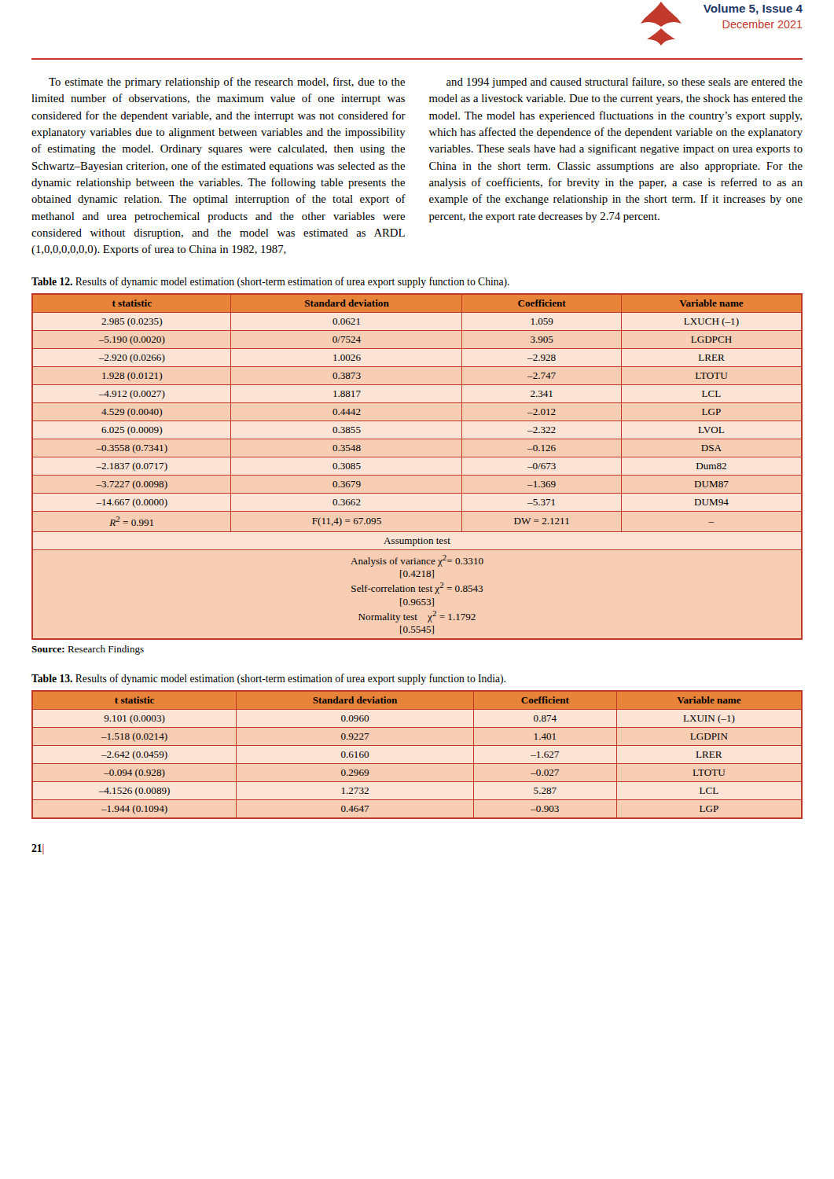Volume 5, Issue 4
December 2021
To estimate the primary relationship of the research model, first, due to the limited number of observations, the maximum value of one interrupt was considered for the dependent variable, and the interrupt was not considered for explanatory variables due to alignment between variables and the impossibility of estimating the model. Ordinary squares were calculated, then using the Schwartz–Bayesian criterion, one of the estimated equations was selected as the dynamic relationship between the variables. The following table presents the obtained dynamic relation. The optimal interruption of the total export of methanol and urea petrochemical products and the other variables were considered without disruption, and the model was estimated as ARDL (1,0,0,0,0,0,0). Exports of urea to China in 1982, 1987,
and 1994 jumped and caused structural failure, so these seals are entered the model as a livestock variable. Due to the current years, the shock has entered the model. The model has experienced fluctuations in the country’s export supply, which has affected the dependence of the dependent variable on the explanatory variables. These seals have had a significant negative impact on urea exports to China in the short term. Classic assumptions are also appropriate. For the analysis of coefficients, for brevity in the paper, a case is referred to as an example of the exchange relationship in the short term. If it increases by one percent, the export rate decreases by 2.74 percent.
Table 12. Results of dynamic model estimation (short-term estimation of urea export supply function to China).
| t statistic | Standard deviation | Coefficient | Variable name |
| --- | --- | --- | --- |
| 2.985 (0.0235) | 0.0621 | 1.059 | LXUCH (–1) |
| –5.190 (0.0020) | 0/7524 | 3.905 | LGDPCH |
| –2.920 (0.0266) | 1.0026 | –2.928 | LRER |
| 1.928 (0.0121) | 0.3873 | –2.747 | LTOTU |
| –4.912 (0.0027) | 1.8817 | 2.341 | LCL |
| 4.529 (0.0040) | 0.4442 | –2.012 | LGP |
| 6.025 (0.0009) | 0.3855 | –2.322 | LVOL |
| –0.3558 (0.7341) | 0.3548 | –0.126 | DSA |
| –2.1837 (0.0717) | 0.3085 | –0/673 | Dum82 |
| –3.7227 (0.0098) | 0.3679 | –1.369 | DUM87 |
| –14.667 (0.0000) | 0.3662 | –5.371 | DUM94 |
| R 2 = 0.991 | F(11,4) = 67.095 | DW = 2.1211 | – |
| Assumption test |
| Analysis of variance χ 2 = 0.3310 [0.4218] Self-correlation test χ 2 = 0.8543 [0.9653] Normality test χ 2 = 1.1792 [0.5545] |
Source: Research Findings
Table 13. Results of dynamic model estimation (short-term estimation of urea export supply function to India).
| t statistic | Standard deviation | Coefficient | Variable name |
| --- | --- | --- | --- |
| 9.101 (0.0003) | 0.0960 | 0.874 | LXUIN (–1) |
| –1.518 (0.0214) | 0.9227 | 1.401 | LGDPIN |
| –2.642 (0.0459) | 0.6160 | –1.627 | LRER |
| –0.094 (0.928) | 0.2969 | –0.027 | LTOTU |
| –4.1526 (0.0089) | 1.2732 | 5.287 | LCL |
| –1.944 (0.1094) | 0.4647 | –0.903 | LGP |
21|